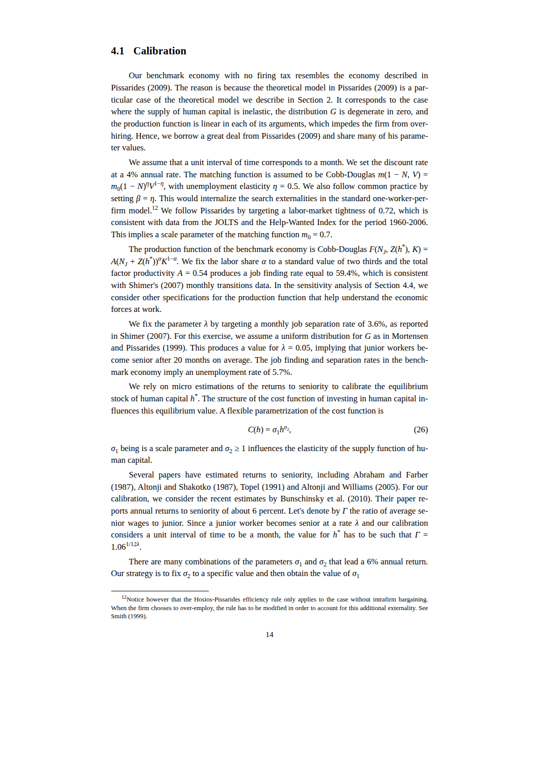4.1 Calibration
Our benchmark economy with no firing tax resembles the economy described in Pissarides (2009). The reason is because the theoretical model in Pissarides (2009) is a particular case of the theoretical model we describe in Section 2. It corresponds to the case where the supply of human capital is inelastic, the distribution G is degenerate in zero, and the production function is linear in each of its arguments, which impedes the firm from over-hiring. Hence, we borrow a great deal from Pissarides (2009) and share many of his parameter values.
We assume that a unit interval of time corresponds to a month. We set the discount rate at a 4% annual rate. The matching function is assumed to be Cobb-Douglas m(1 − N, V) = m0(1 − N)ηV1−η, with unemployment elasticity η = 0.5. We also follow common practice by setting β = η. This would internalize the search externalities in the standard one-worker-per-firm model.12 We follow Pissarides by targeting a labor-market tightness of 0.72, which is consistent with data from the JOLTS and the Help-Wanted Index for the period 1960-2006. This implies a scale parameter of the matching function m0 = 0.7.
The production function of the benchmark economy is Cobb-Douglas F(NJ, Z(h*), K) = A(NJ + Z(h*))αK1−α. We fix the labor share α to a standard value of two thirds and the total factor productivity A = 0.54 produces a job finding rate equal to 59.4%, which is consistent with Shimer's (2007) monthly transitions data. In the sensitivity analysis of Section 4.4, we consider other specifications for the production function that help understand the economic forces at work.
We fix the parameter λ by targeting a monthly job separation rate of 3.6%, as reported in Shimer (2007). For this exercise, we assume a uniform distribution for G as in Mortensen and Pissarides (1999). This produces a value for λ = 0.05, implying that junior workers become senior after 20 months on average. The job finding and separation rates in the benchmark economy imply an unemployment rate of 5.7%.
We rely on micro estimations of the returns to seniority to calibrate the equilibrium stock of human capital h*. The structure of the cost function of investing in human capital influences this equilibrium value. A flexible parametrization of the cost function is
C(h) = σ1hσ2, (26)
σ1 being is a scale parameter and σ2 ≥ 1 influences the elasticity of the supply function of human capital.
Several papers have estimated returns to seniority, including Abraham and Farber (1987), Altonji and Shakotko (1987), Topel (1991) and Altonji and Williams (2005). For our calibration, we consider the recent estimates by Bunschinsky et al. (2010). Their paper reports annual returns to seniority of about 6 percent. Let's denote by Γ the ratio of average senior wages to junior. Since a junior worker becomes senior at a rate λ and our calibration considers a unit interval of time to be a month, the value for h* has to be such that Γ = 1.061/12λ.
There are many combinations of the parameters σ1 and σ2 that lead a 6% annual return. Our strategy is to fix σ2 to a specific value and then obtain the value of σ1
12Notice however that the Hosios-Pissarides efficiency rule only applies to the case without intrafirm bargaining. When the firm chooses to over-employ, the rule has to be modified in order to account for this additional externality. See Smith (1999).
14